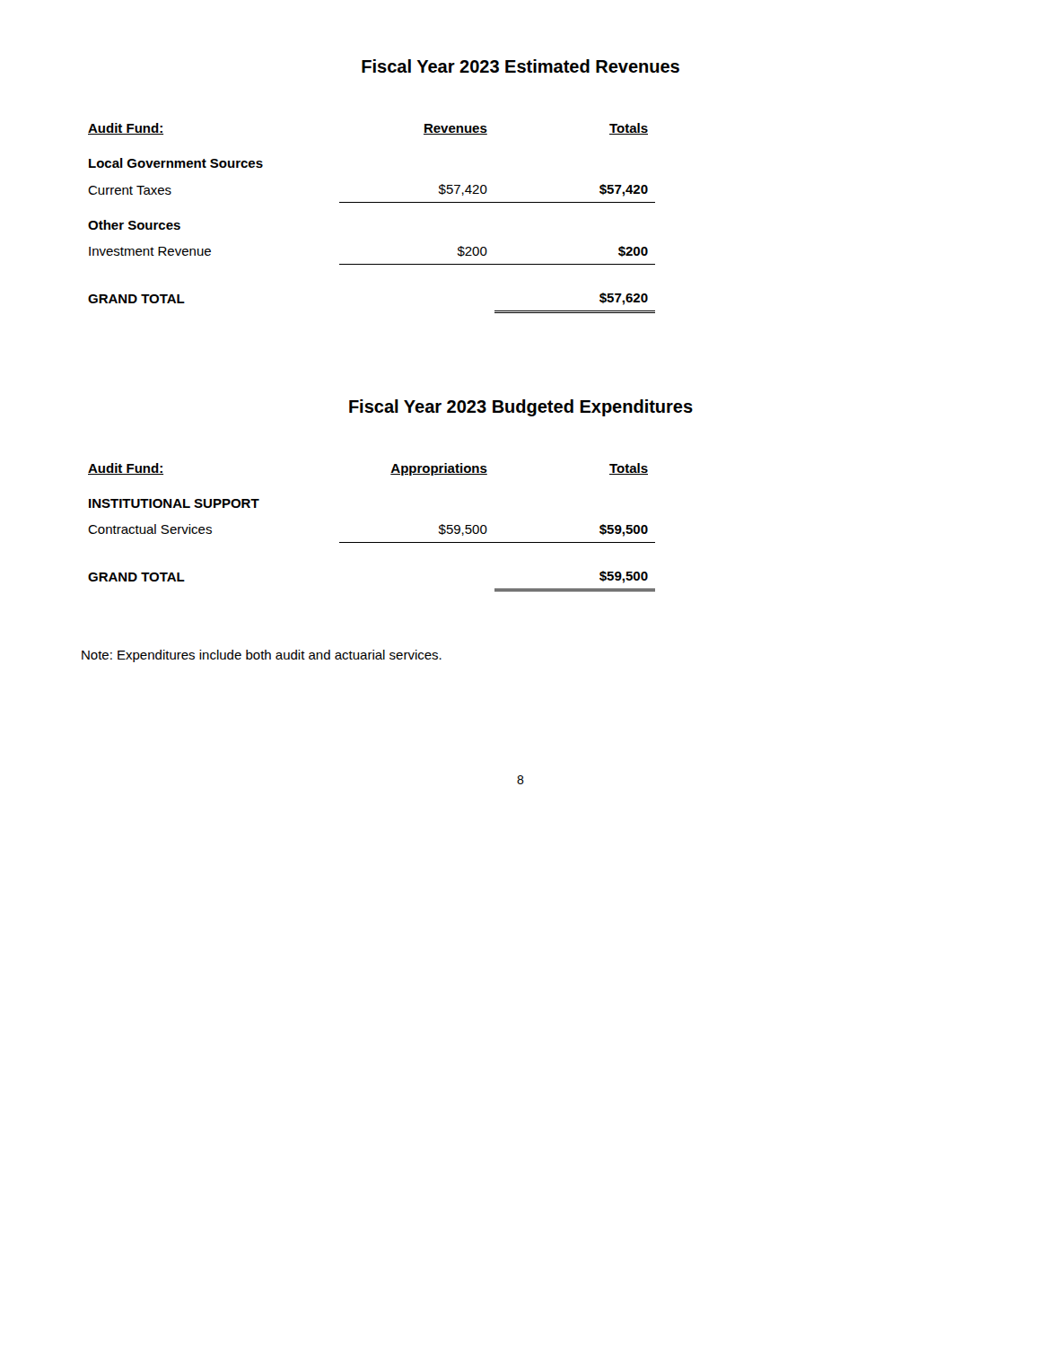Fiscal Year 2023 Estimated Revenues
| Audit Fund: | Revenues | Totals |
| --- | --- | --- |
| Local Government Sources | | |
| Current Taxes | $57,420 | $57,420 |
| Other Sources | | |
| Investment Revenue | $200 | $200 |
| GRAND TOTAL | | $57,620 |
Fiscal Year 2023 Budgeted Expenditures
| Audit Fund: | Appropriations | Totals |
| --- | --- | --- |
| INSTITUTIONAL SUPPORT | | |
| Contractual Services | $59,500 | $59,500 |
| GRAND TOTAL | | $59,500 |
Note: Expenditures include both audit and actuarial services.
8